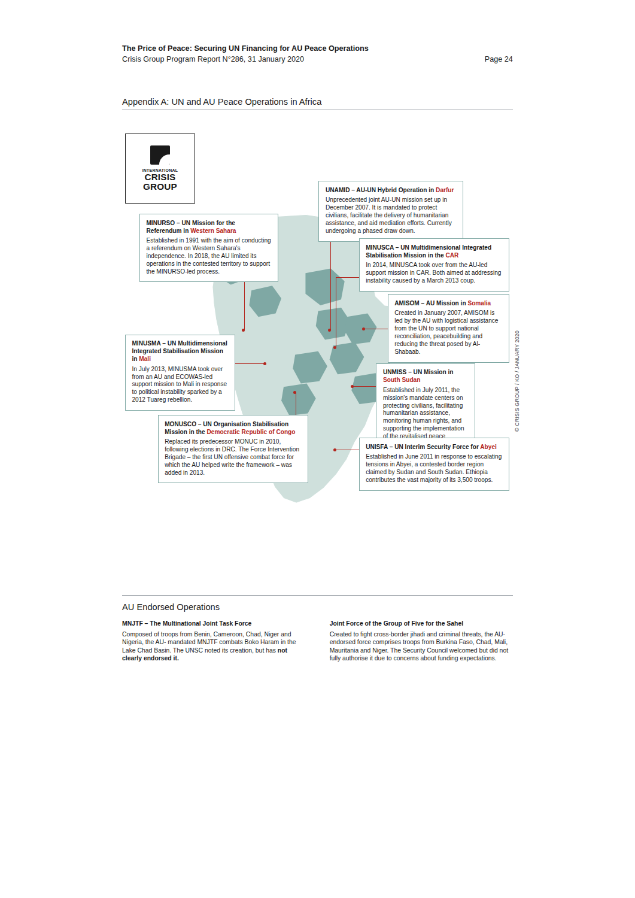The Price of Peace: Securing UN Financing for AU Peace Operations
Crisis Group Program Report N°286, 31 January 2020
Page 24
Appendix A: UN and AU Peace Operations in Africa
INTERNATIONAL
CRISIS
GROUP
UNAMID – AU-UN Hybrid Operation in Darfur
Unprecedented joint AU-UN mission set up in December 2007. It is mandated to protect civilians, facilitate the delivery of humanitarian assistance, and aid mediation efforts. Currently undergoing a phased draw down.
MINURSO – UN Mission for the Referendum in Western Sahara
Established in 1991 with the aim of conducting a referendum on Western Sahara's independence. In 2018, the AU limited its operations in the contested territory to support the MINURSO-led process.
MINUSCA – UN Multidimensional Integrated Stabilisation Mission in the CAR
In 2014, MINUSCA took over from the AU-led support mission in CAR. Both aimed at addressing instability caused by a March 2013 coup.
AMISOM – AU Mission in Somalia
Created in January 2007, AMISOM is led by the AU with logistical assistance from the UN to support national reconciliation, peacebuilding and reducing the threat posed by Al-Shabaab.
MINUSMA – UN Multidimensional Integrated Stabilisation Mission in Mali
In July 2013, MINUSMA took over from an AU and ECOWAS-led support mission to Mali in response to political instability sparked by a 2012 Tuareg rebellion.
UNMISS – UN Mission in South Sudan
Established in July 2011, the mission's mandate centers on protecting civilians, facilitating humanitarian assistance, monitoring human rights, and supporting the implementation of the revitalised peace process.
MONUSCO – UN Organisation Stabilisation Mission in the Democratic Republic of Congo
Replaced its predecessor MONUC in 2010, following elections in DRC. The Force Intervention Brigade – the first UN offensive combat force for which the AU helped write the framework – was added in 2013.
UNISFA – UN Interim Security Force for Abyei
Established in June 2011 in response to escalating tensions in Abyei, a contested border region claimed by Sudan and South Sudan. Ethiopia contributes the vast majority of its 3,500 troops.
© CRISIS GROUP / KO / JANUARY 2020
AU Endorsed Operations
MNJTF – The Multinational Joint Task Force
Composed of troops from Benin, Cameroon, Chad, Niger and Nigeria, the AU- mandated MNJTF combats Boko Haram in the Lake Chad Basin. The UNSC noted its creation, but has not clearly endorsed it.
Joint Force of the Group of Five for the Sahel
Created to fight cross-border jihadi and criminal threats, the AU-endorsed force comprises troops from Burkina Faso, Chad, Mali, Mauritania and Niger. The Security Council welcomed but did not fully authorise it due to concerns about funding expectations.